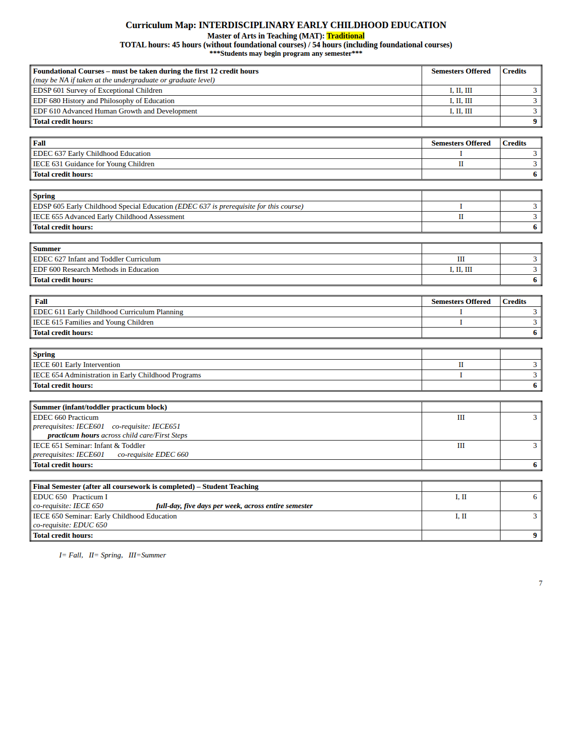Curriculum Map: INTERDISCIPLINARY EARLY CHILDHOOD EDUCATION
Master of Arts in Teaching (MAT): Traditional
TOTAL hours: 45 hours (without foundational courses) / 54 hours (including foundational courses)
***Students may begin program any semester***
| Foundational Courses – must be taken during the first 12 credit hours (may be NA if taken at the undergraduate or graduate level) | Semesters Offered | Credits |
| --- | --- | --- |
| EDSP 601 Survey of Exceptional Children | I, II, III | 3 |
| EDF 680 History and Philosophy of Education | I, II, III | 3 |
| EDF 610 Advanced Human Growth and Development | I, II, III | 3 |
| Total credit hours: | | 9 |
| Fall | Semesters Offered | Credits |
| --- | --- | --- |
| EDEC 637 Early Childhood Education | I | 3 |
| IECE 631 Guidance for Young Children | II | 3 |
| Total credit hours: | | 6 |
| Spring | | |
| EDSP 605 Early Childhood Special Education (EDEC 637 is prerequisite for this course) | I | 3 |
| IECE 655 Advanced Early Childhood Assessment | II | 3 |
| Total credit hours: | | 6 |
| Summer | | |
| EDEC 627 Infant and Toddler Curriculum | III | 3 |
| EDF 600 Research Methods in Education | I, II, III | 3 |
| Total credit hours: | | 6 |
| Fall | Semesters Offered | Credits |
| --- | --- | --- |
| EDEC 611 Early Childhood Curriculum Planning | I | 3 |
| IECE 615 Families and Young Children | I | 3 |
| Total credit hours: | | 6 |
| Spring | | |
| IECE 601 Early Intervention | II | 3 |
| IECE 654 Administration in Early Childhood Programs | I | 3 |
| Total credit hours: | | 6 |
| Summer (infant/toddler practicum block) | | |
| EDEC 660 Practicum prerequisites: IECE601 co-requisite: IECE651 practicum hours across child care/First Steps | III | 3 |
| IECE 651 Seminar: Infant & Toddler prerequisites: IECE601 co-requisite EDEC 660 | III | 3 |
| Total credit hours: | | 6 |
| Final Semester (after all coursework is completed) – Student Teaching | | |
| EDUC 650 Practicum I co-requisite: IECE 650 full-day, five days per week, across entire semester | I, II | 6 |
| IECE 650 Seminar: Early Childhood Education co-requisite: EDUC 650 | I, II | 3 |
| Total credit hours: | | 9 |
I= Fall, II= Spring, III=Summer
7